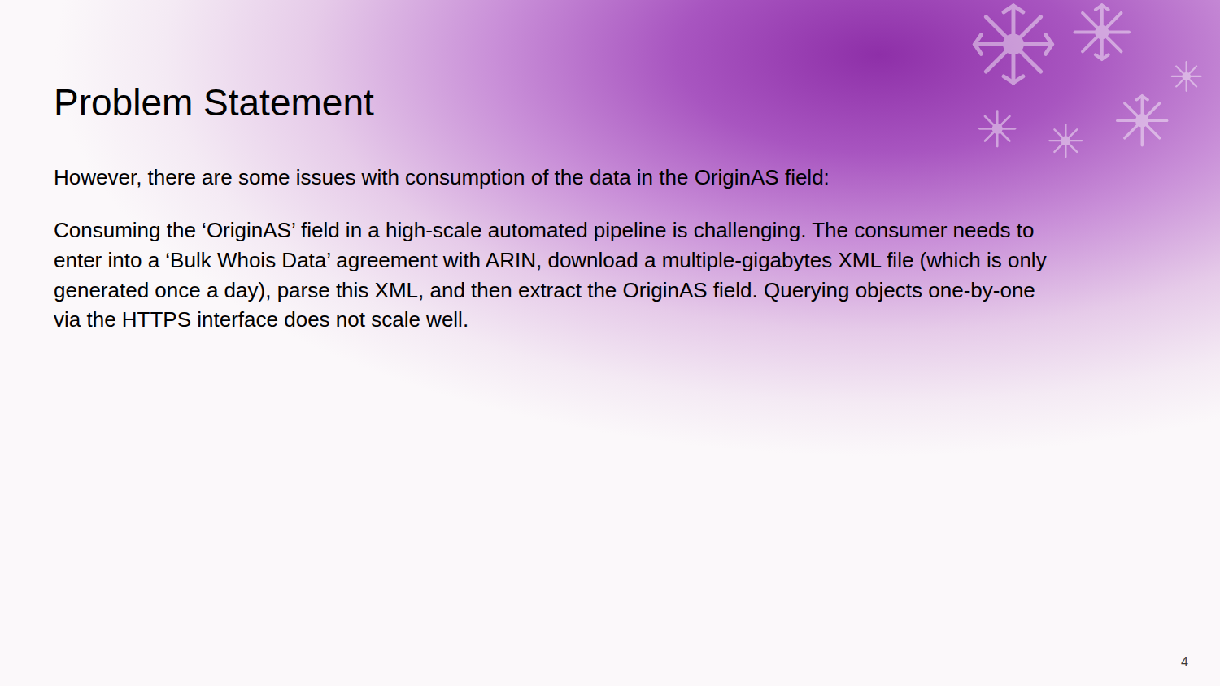Problem Statement
However, there are some issues with consumption of the data in the OriginAS field:
Consuming the ‘OriginAS’ field in a high-scale automated pipeline is challenging. The consumer needs to enter into a ‘Bulk Whois Data’ agreement with ARIN, download a multiple-gigabytes XML file (which is only generated once a day), parse this XML, and then extract the OriginAS field. Querying objects one-by-one via the HTTPS interface does not scale well.
4